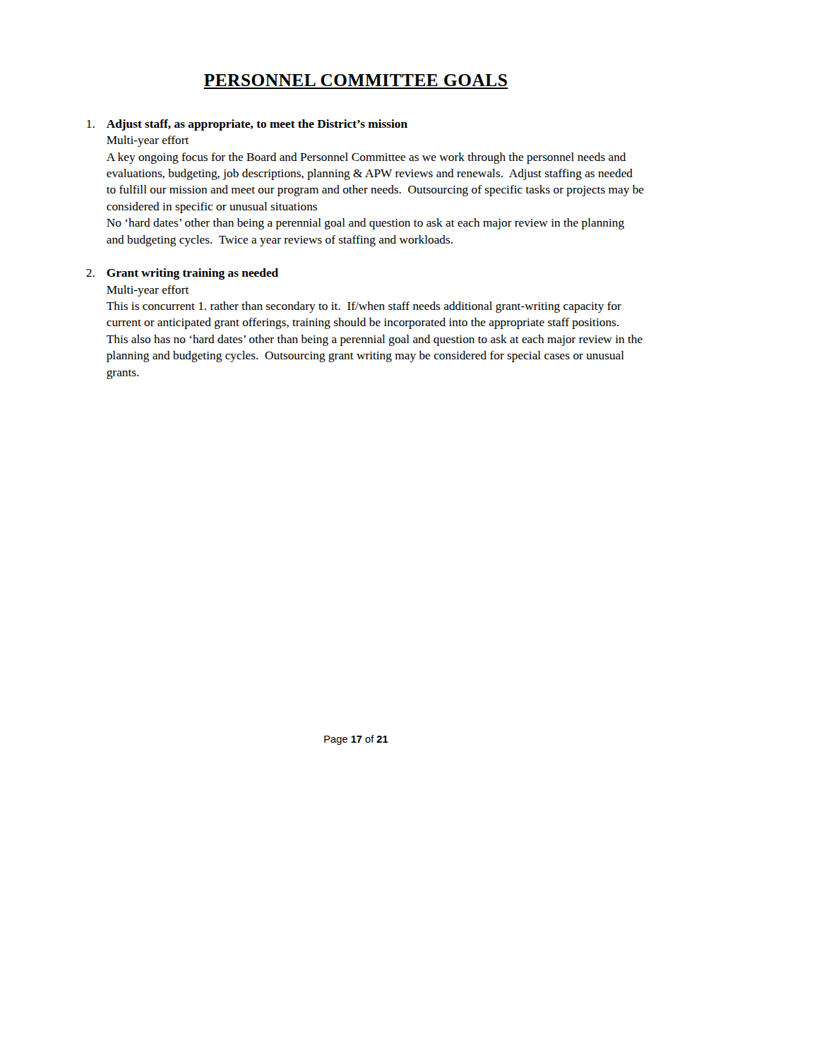PERSONNEL COMMITTEE GOALS
Adjust staff, as appropriate, to meet the District’s mission
Multi-year effort
A key ongoing focus for the Board and Personnel Committee as we work through the personnel needs and evaluations, budgeting, job descriptions, planning & APW reviews and renewals. Adjust staffing as needed to fulfill our mission and meet our program and other needs. Outsourcing of specific tasks or projects may be considered in specific or unusual situations
No ‘hard dates’ other than being a perennial goal and question to ask at each major review in the planning and budgeting cycles. Twice a year reviews of staffing and workloads.
Grant writing training as needed
Multi-year effort
This is concurrent 1. rather than secondary to it. If/when staff needs additional grant-writing capacity for current or anticipated grant offerings, training should be incorporated into the appropriate staff positions.
This also has no ‘hard dates’ other than being a perennial goal and question to ask at each major review in the planning and budgeting cycles. Outsourcing grant writing may be considered for special cases or unusual grants.
Page 17 of 21